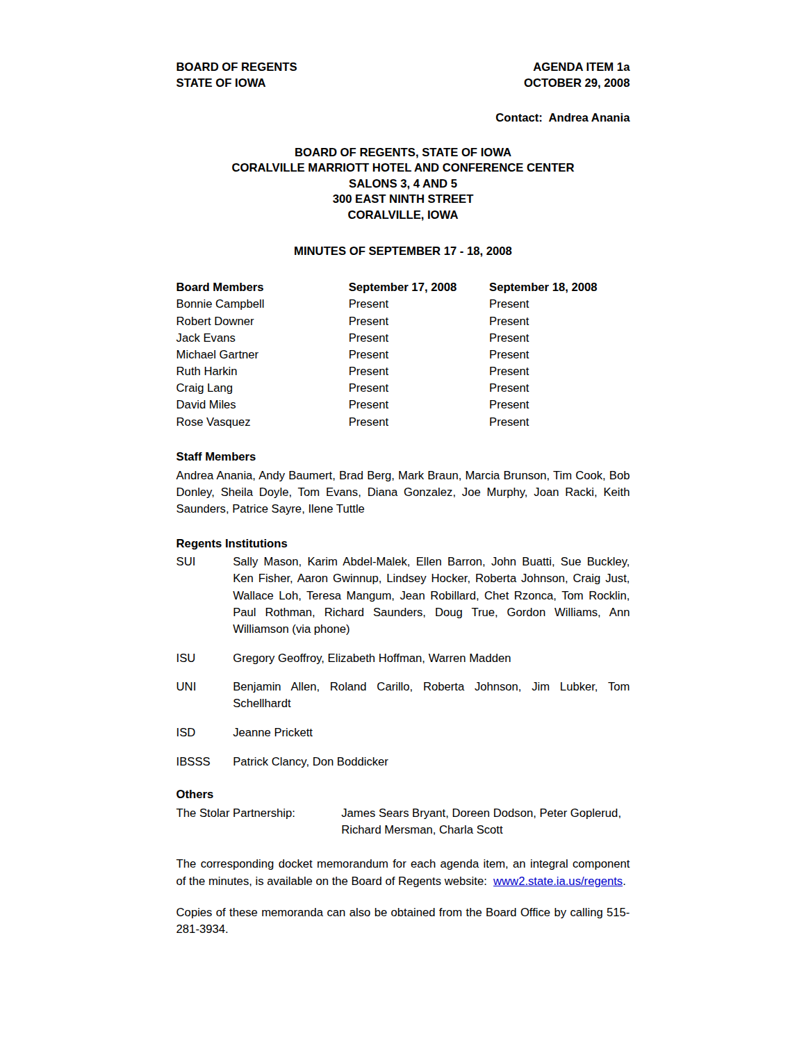BOARD OF REGENTS
STATE OF IOWA
AGENDA ITEM 1a
OCTOBER 29, 2008
Contact: Andrea Anania
BOARD OF REGENTS, STATE OF IOWA
CORALVILLE MARRIOTT HOTEL AND CONFERENCE CENTER
SALONS 3, 4 AND 5
300 EAST NINTH STREET
CORALVILLE, IOWA
MINUTES OF SEPTEMBER 17 - 18, 2008
| Board Members | September 17, 2008 | September 18, 2008 |
| --- | --- | --- |
| Bonnie Campbell | Present | Present |
| Robert Downer | Present | Present |
| Jack Evans | Present | Present |
| Michael Gartner | Present | Present |
| Ruth Harkin | Present | Present |
| Craig Lang | Present | Present |
| David Miles | Present | Present |
| Rose Vasquez | Present | Present |
Staff Members
Andrea Anania, Andy Baumert, Brad Berg, Mark Braun, Marcia Brunson, Tim Cook, Bob Donley, Sheila Doyle, Tom Evans, Diana Gonzalez, Joe Murphy, Joan Racki, Keith Saunders, Patrice Sayre, Ilene Tuttle
Regents Institutions
| SUI | Sally Mason, Karim Abdel-Malek, Ellen Barron, John Buatti, Sue Buckley, Ken Fisher, Aaron Gwinnup, Lindsey Hocker, Roberta Johnson, Craig Just, Wallace Loh, Teresa Mangum, Jean Robillard, Chet Rzonca, Tom Rocklin, Paul Rothman, Richard Saunders, Doug True, Gordon Williams, Ann Williamson (via phone) |
| ISU | Gregory Geoffroy, Elizabeth Hoffman, Warren Madden |
| UNI | Benjamin Allen, Roland Carillo, Roberta Johnson, Jim Lubker, Tom Schellhardt |
| ISD | Jeanne Prickett |
| IBSSS | Patrick Clancy, Don Boddicker |
Others
| The Stolar Partnership: | James Sears Bryant, Doreen Dodson, Peter Goplerud, Richard Mersman, Charla Scott |
The corresponding docket memorandum for each agenda item, an integral component of the minutes, is available on the Board of Regents website: www2.state.ia.us/regents.
Copies of these memoranda can also be obtained from the Board Office by calling 515-281-3934.